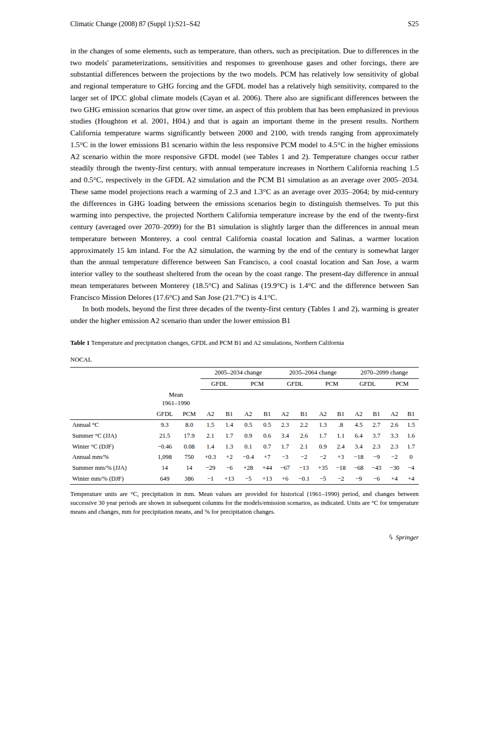Climatic Change (2008) 87 (Suppl 1):S21–S42 S25
in the changes of some elements, such as temperature, than others, such as precipitation. Due to differences in the two models' parameterizations, sensitivities and responses to greenhouse gases and other forcings, there are substantial differences between the projections by the two models. PCM has relatively low sensitivity of global and regional temperature to GHG forcing and the GFDL model has a relatively high sensitivity, compared to the larger set of IPCC global climate models (Cayan et al. 2006). There also are significant differences between the two GHG emission scenarios that grow over time, an aspect of this problem that has been emphasized in previous studies (Houghton et al. 2001, H04.) and that is again an important theme in the present results. Northern California temperature warms significantly between 2000 and 2100, with trends ranging from approximately 1.5°C in the lower emissions B1 scenario within the less responsive PCM model to 4.5°C in the higher emissions A2 scenario within the more responsive GFDL model (see Tables 1 and 2). Temperature changes occur rather steadily through the twenty-first century, with annual temperature increases in Northern California reaching 1.5 and 0.5°C, respectively in the GFDL A2 simulation and the PCM B1 simulation as an average over 2005–2034. These same model projections reach a warming of 2.3 and 1.3°C as an average over 2035–2064; by mid-century the differences in GHG loading between the emissions scenarios begin to distinguish themselves. To put this warming into perspective, the projected Northern California temperature increase by the end of the twenty-first century (averaged over 2070–2099) for the B1 simulation is slightly larger than the differences in annual mean temperature between Monterey, a cool central California coastal location and Salinas, a warmer location approximately 15 km inland. For the A2 simulation, the warming by the end of the century is somewhat larger than the annual temperature difference between San Francisco, a cool coastal location and San Jose, a warm interior valley to the southeast sheltered from the ocean by the coast range. The present-day difference in annual mean temperatures between Monterey (18.5°C) and Salinas (19.9°C) is 1.4°C and the difference between San Francisco Mission Delores (17.6°C) and San Jose (21.7°C) is 4.1°C.
In both models, beyond the first three decades of the twenty-first century (Tables 1 and 2), warming is greater under the higher emission A2 scenario than under the lower emission B1
Table 1 Temperature and precipitation changes, GFDL and PCM B1 and A2 simulations, Northern California
NOCAL
| | | 2005–2034 change | 2035–2064 change | 2070–2099 change |
| --- | --- | --- | --- | --- |
| GFDL | PCM | GFDL | PCM | GFDL | PCM |
| Mean 1961–1990 | |
| | GFDL | PCM | A2 | B1 | A2 | B1 | A2 | B1 | A2 | B1 | A2 | B1 | A2 | B1 |
| Annual °C | 9.3 | 8.0 | 1.5 | 1.4 | 0.5 | 0.5 | 2.3 | 2.2 | 1.3 | .8 | 4.5 | 2.7 | 2.6 | 1.5 |
| Summer °C (JJA) | 21.5 | 17.9 | 2.1 | 1.7 | 0.9 | 0.6 | 3.4 | 2.6 | 1.7 | 1.1 | 6.4 | 3.7 | 3.3 | 1.6 |
| Winter °C (DJF) | −0.46 | 0.08 | 1.4 | 1.3 | 0.1 | 0.7 | 1.7 | 2.1 | 0.9 | 2.4 | 3.4 | 2.3 | 2.3 | 1.7 |
| Annual mm/% | 1,098 | 750 | +0.3 | +2 | −0.4 | +7 | −3 | −2 | −2 | +3 | −18 | −9 | −2 | 0 |
| Summer mm/% (JJA) | 14 | 14 | −29 | −6 | +28 | +44 | −67 | −13 | +35 | −18 | −68 | −43 | −30 | −4 |
| Winter mm/% (DJF) | 649 | 386 | −1 | +13 | −5 | +13 | +6 | −0.1 | −5 | −2 | −9 | −6 | +4 | +4 |
Temperature units are °C, precipitation in mm. Mean values are provided for historical (1961–1990) period, and changes between successive 30 year periods are shown in subsequent columns for the models/emission scenarios, as indicated. Units are °C for temperature means and changes, mm for precipitation means, and % for precipitation changes.
∂ Springer